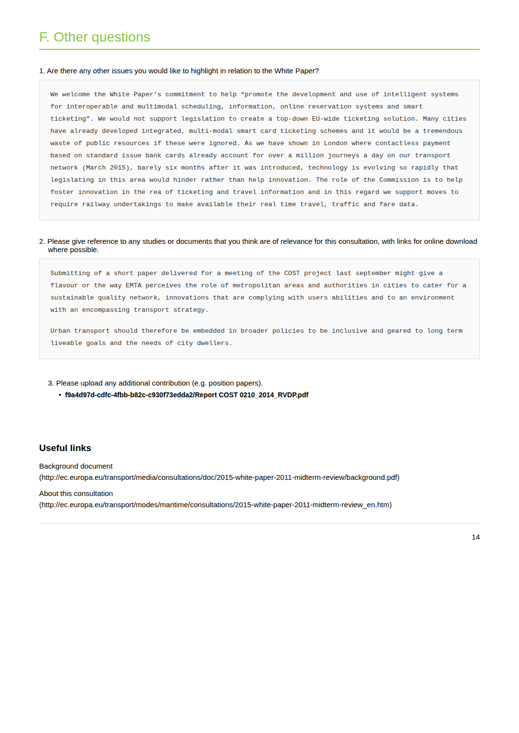F. Other questions
1. Are there any other issues you would like to highlight in relation to the White Paper?
We welcome the White Paper’s commitment to help “promote the development and use of intelligent systems for interoperable and multimodal scheduling, information, online reservation systems and smart ticketing”. We would not support legislation to create a top-down EU-wide ticketing solution. Many cities have already developed integrated, multi-modal smart card ticketing schemes and it would be a tremendous waste of public resources if these were ignored. As we have shown in London where contactless payment based on standard issue bank cards already account for over a million journeys a day on our transport network (March 2015), barely six months after it was introduced, technology is evolving so rapidly that legislating in this area would hinder rather than help innovation. The role of the Commission is to help foster innovation in the rea of ticketing and travel information and in this regard we support moves to require railway undertakings to make available their real time travel, traffic and fare data.
2. Please give reference to any studies or documents that you think are of relevance for this consultation, with links for online download where possible.
Submitting of a short paper delivered for a meeting of the COST project last september might give a flavour or the way EMTA perceives the role of metropolitan areas and authorities in cities to cater for a sustainable quality network, innovations that are complying with users abilities and to an environment with an encompassing transport strategy.
Urban transport should therefore be embedded in broader policies to be inclusive and geared to long term liveable goals and the needs of city dwellers.
3. Please upload any additional contribution (e.g. position papers).
f9a4d97d-cdfc-4fbb-b82c-c930f73edda2/Report COST 0210_2014_RVDP.pdf
Useful links
Background document (http://ec.europa.eu/transport/media/consultations/doc/2015-white-paper-2011-midterm-review/background.pdf) About this consultation (http://ec.europa.eu/transport/modes/maritime/consultations/2015-white-paper-2011-midterm-review_en.htm)
14